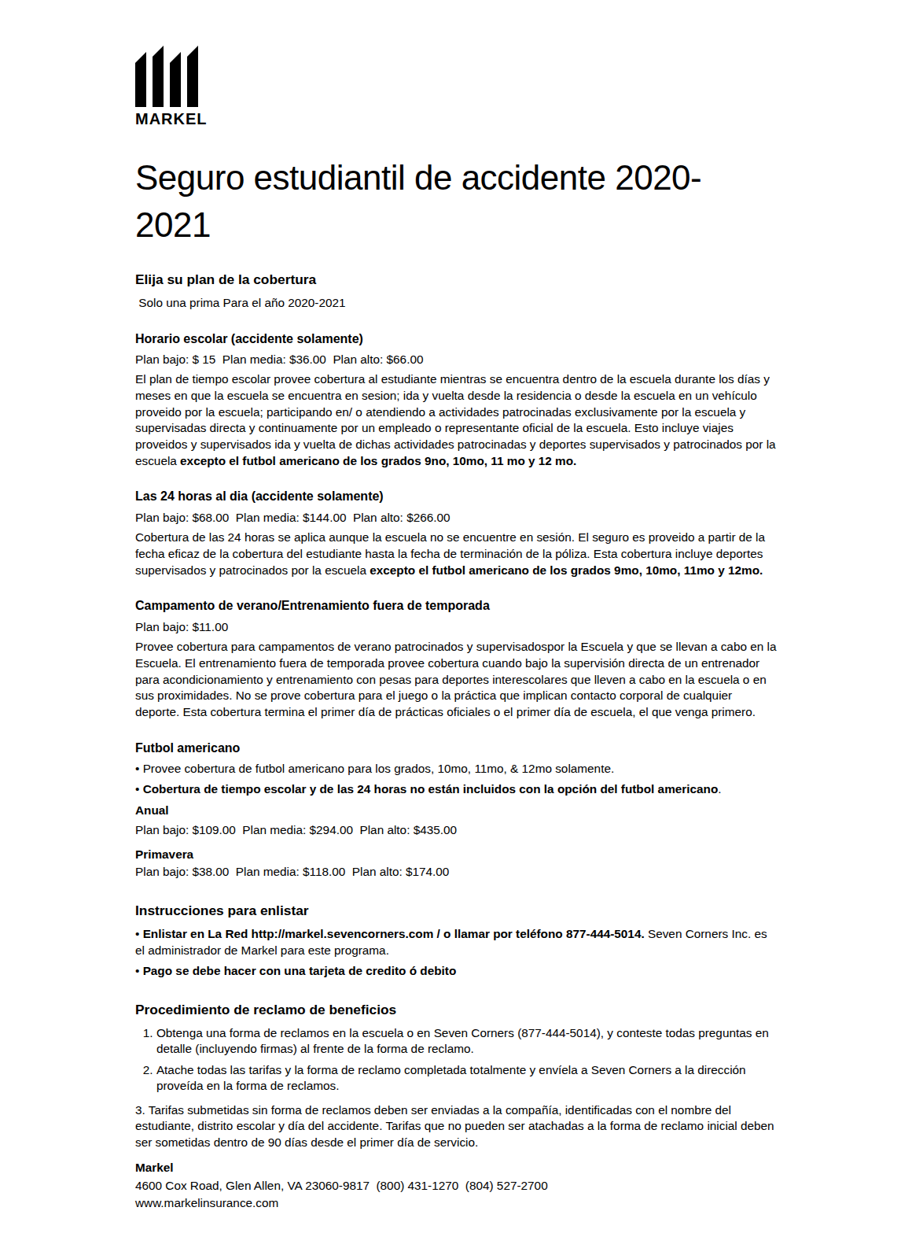MARKEL
Seguro estudiantil de accidente 2020-2021
Elija su plan de la cobertura
Solo una prima Para el año 2020-2021
Horario escolar (accidente solamente)
Plan bajo: $ 15 Plan media: $36.00 Plan alto: $66.00
El plan de tiempo escolar provee cobertura al estudiante mientras se encuentra dentro de la escuela durante los días y meses en que la escuela se encuentra en sesion; ida y vuelta desde la residencia o desde la escuela en un vehículo proveido por la escuela; participando en/ o atendiendo a actividades patrocinadas exclusivamente por la escuela y supervisadas directa y continuamente por un empleado o representante oficial de la escuela. Esto incluye viajes proveidos y supervisados ida y vuelta de dichas actividades patrocinadas y deportes supervisados y patrocinados por la escuela excepto el futbol americano de los grados 9no, 10mo, 11 mo y 12 mo.
Las 24 horas al dia (accidente solamente)
Plan bajo: $68.00 Plan media: $144.00 Plan alto: $266.00
Cobertura de las 24 horas se aplica aunque la escuela no se encuentre en sesión. El seguro es proveido a partir de la fecha eficaz de la cobertura del estudiante hasta la fecha de terminación de la póliza. Esta cobertura incluye deportes supervisados y patrocinados por la escuela excepto el futbol americano de los grados 9mo, 10mo, 11mo y 12mo.
Campamento de verano/Entrenamiento fuera de temporada
Plan bajo: $11.00
Provee cobertura para campamentos de verano patrocinados y supervisadospor la Escuela y que se llevan a cabo en la Escuela. El entrenamiento fuera de temporada provee cobertura cuando bajo la supervisión directa de un entrenador para acondicionamiento y entrenamiento con pesas para deportes interescolares que lleven a cabo en la escuela o en sus proximidades. No se prove cobertura para el juego o la práctica que implican contacto corporal de cualquier deporte. Esta cobertura termina el primer día de prácticas oficiales o el primer día de escuela, el que venga primero.
Futbol americano
• Provee cobertura de futbol americano para los grados, 10mo, 11mo, & 12mo solamente.
• Cobertura de tiempo escolar y de las 24 horas no están incluidos con la opción del futbol americano.
Anual
Plan bajo: $109.00 Plan media: $294.00 Plan alto: $435.00
Primavera
Plan bajo: $38.00 Plan media: $118.00 Plan alto: $174.00
Instrucciones para enlistar
• Enlistar en La Red http://markel.sevencorners.com / o llamar por teléfono 877-444-5014. Seven Corners Inc. es el administrador de Markel para este programa.
• Pago se debe hacer con una tarjeta de credito ó debito
Procedimiento de reclamo de beneficios
Obtenga una forma de reclamos en la escuela o en Seven Corners (877-444-5014), y conteste todas preguntas en detalle (incluyendo firmas) al frente de la forma de reclamo.
Atache todas las tarifas y la forma de reclamo completada totalmente y envíela a Seven Corners a la dirección proveída en la forma de reclamos.
3. Tarifas submetidas sin forma de reclamos deben ser enviadas a la compañía, identificadas con el nombre del estudiante, distrito escolar y día del accidente. Tarifas que no pueden ser atachadas a la forma de reclamo inicial deben ser sometidas dentro de 90 días desde el primer día de servicio.
Markel
4600 Cox Road, Glen Allen, VA 23060-9817 (800) 431-1270 (804) 527-2700
www.markelinsurance.com